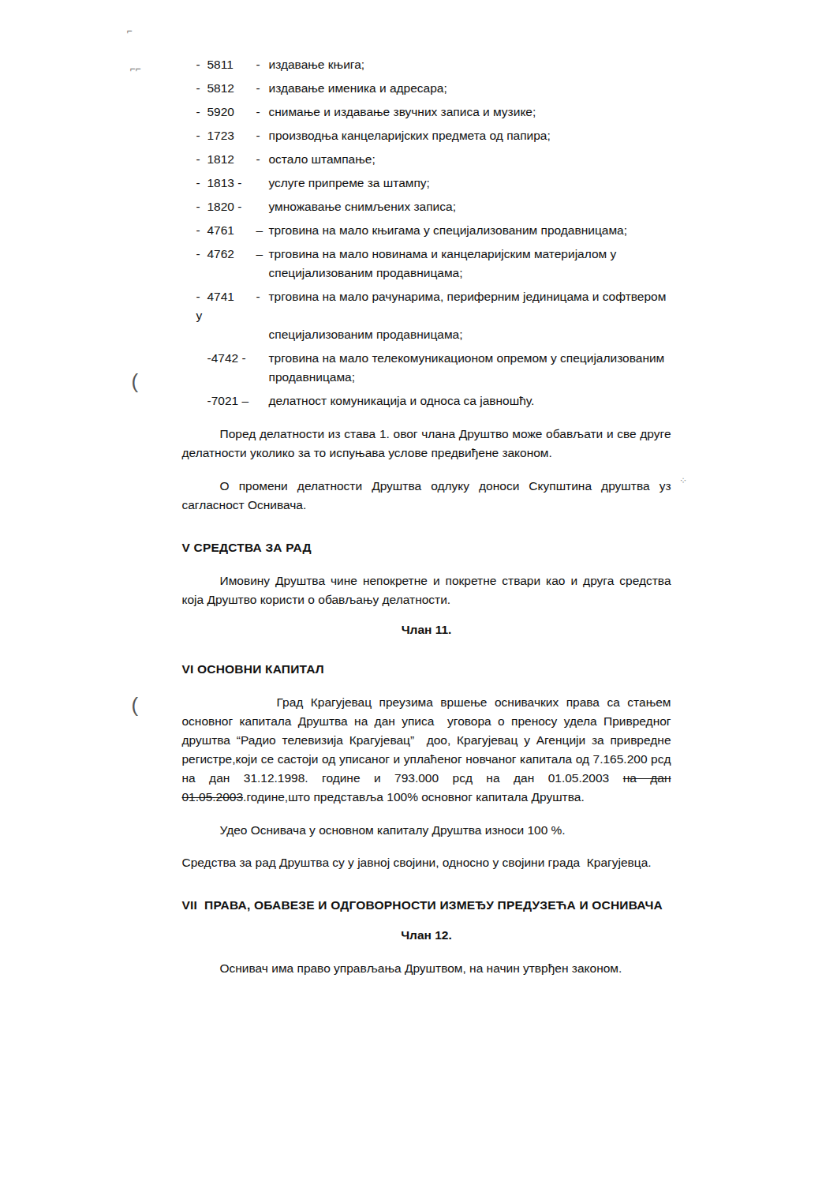⌐
⌐⌐
(
(
⁘
-5811-издавање књига;
-5812-издавање именика и адресара;
-5920-снимање и издавање звучних записа и музике;
-1723-производња канцеларијских предмета од папира;
-1812-остало штампање;
-1813 - услуге припреме за штампу;
-1820 - умножавање снимљених записа;
-4761–трговина на мало књигама у специјализованим продавницама;
-4762–трговина на мало новинама и канцеларијским материјалом у специјализованим продавницама;
-4741-трговина на мало рачунарима, периферним јединицама и софтвером у специјализованим продавницама;
-4742 - трговина на мало телекомуникационом опремом у специјализованим продавницама;
-7021 – делатност комуникација и односа са јавношћу.
Поред делатности из става 1. овог члана Друштво може обављати и све друге делатности уколико за то испуњава услове предвиђене законом.
О промени делатности Друштва одлуку доноси Скупштина друштва уз сагласност Оснивача.
V СРЕДСТВА ЗА РАД
Имовину Друштва чине непокретне и покретне ствари као и друга средства која Друштво користи о обављању делатности.
Члан 11.
VI ОСНОВНИ КАПИТАЛ
Град Крагујевац преузима вршење оснивачких права са стањем основног капитала Друштва на дан уписа уговора о преносу удела Привредног друштва “Радио телевизија Крагујевац” доо, Крагујевац у Агенцији за привредне регистре,који се састоји од уписаног и уплаћеног новчаног капитала од 7.165.200 рсд на дан 31.12.1998. године и 793.000 рсд на дан 01.05.2003 на дан 01.05.2003.године,што представља 100% основног капитала Друштва.
Удео Оснивача у основном капиталу Друштва износи 100 %.
Средства за рад Друштва су у јавној својини, односно у својини града Крагујевца.
VII ПРАВА, ОБАВЕЗЕ И ОДГОВОРНОСТИ ИЗМЕЂУ ПРЕДУЗЕЋА И ОСНИВАЧА
Члан 12.
Оснивач има право управљања Друштвом, на начин утврђен законом.